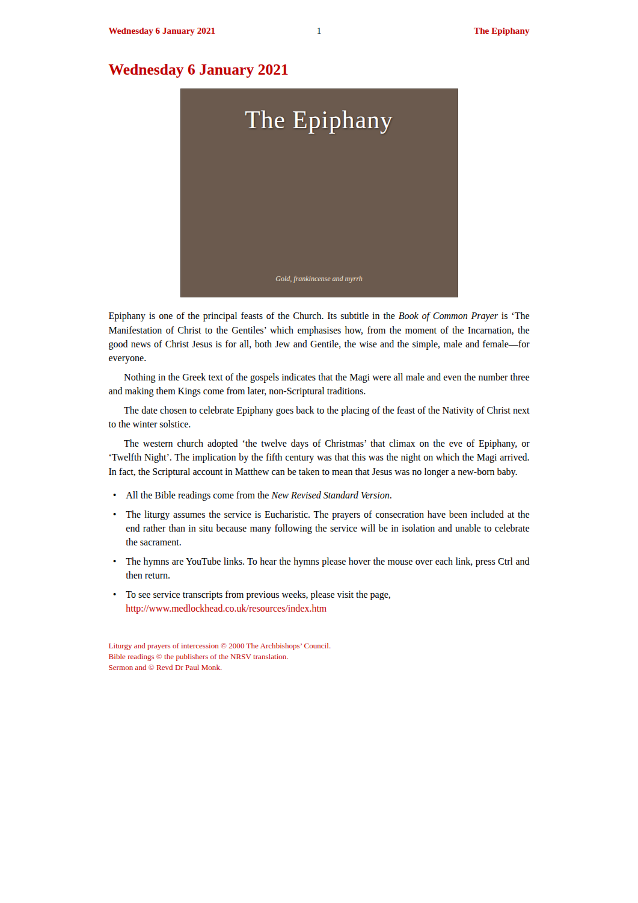Wednesday 6 January 2021 1 The Epiphany
Wednesday 6 January 2021
The Epiphany
Gold, frankincense and myrrh
Epiphany is one of the principal feasts of the Church. Its subtitle in the Book of Common Prayer is ‘The Manifestation of Christ to the Gentiles’ which emphasises how, from the moment of the Incarnation, the good news of Christ Jesus is for all, both Jew and Gentile, the wise and the simple, male and female—for everyone.
Nothing in the Greek text of the gospels indicates that the Magi were all male and even the number three and making them Kings come from later, non-Scriptural traditions.
The date chosen to celebrate Epiphany goes back to the placing of the feast of the Nativity of Christ next to the winter solstice.
The western church adopted ‘the twelve days of Christmas’ that climax on the eve of Epiphany, or ‘Twelfth Night’. The implication by the fifth century was that this was the night on which the Magi arrived. In fact, the Scriptural account in Matthew can be taken to mean that Jesus was no longer a new-born baby.
All the Bible readings come from the New Revised Standard Version.
The liturgy assumes the service is Eucharistic. The prayers of consecration have been included at the end rather than in situ because many following the service will be in isolation and unable to celebrate the sacrament.
The hymns are YouTube links. To hear the hymns please hover the mouse over each link, press Ctrl and then return.
To see service transcripts from previous weeks, please visit the page,
http://www.medlockhead.co.uk/resources/index.htm
Liturgy and prayers of intercession © 2000 The Archbishops’ Council.
Bible readings © the publishers of the NRSV translation.
Sermon and © Revd Dr Paul Monk.